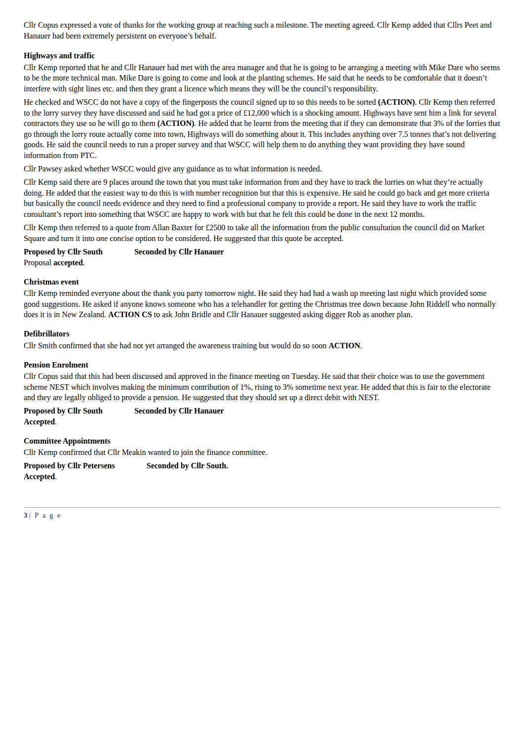Cllr Copus expressed a vote of thanks for the working group at reaching such a milestone. The meeting agreed. Cllr Kemp added that Cllrs Peet and Hanauer had been extremely persistent on everyone’s behalf.
Highways and traffic
Cllr Kemp reported that he and Cllr Hanauer had met with the area manager and that he is going to be arranging a meeting with Mike Dare who seems to be the more technical man. Mike Dare is going to come and look at the planting schemes. He said that he needs to be comfortable that it doesn’t interfere with sight lines etc. and then they grant a licence which means they will be the council’s responsibility.
He checked and WSCC do not have a copy of the fingerposts the council signed up to so this needs to be sorted (ACTION). Cllr Kemp then referred to the lorry survey they have discussed and said he had got a price of £12,000 which is a shocking amount. Highways have sent him a link for several contractors they use so he will go to them (ACTION). He added that he learnt from the meeting that if they can demonstrate that 3% of the lorries that go through the lorry route actually come into town, Highways will do something about it. This includes anything over 7.5 tonnes that’s not delivering goods. He said the council needs to run a proper survey and that WSCC will help them to do anything they want providing they have sound information from PTC.
Cllr Pawsey asked whether WSCC would give any guidance as to what information is needed.
Cllr Kemp said there are 9 places around the town that you must take information from and they have to track the lorries on what they’re actually doing. He added that the easiest way to do this is with number recognition but that this is expensive. He said he could go back and get more criteria but basically the council needs evidence and they need to find a professional company to provide a report. He said they have to work the traffic consultant’s report into something that WSCC are happy to work with but that he felt this could be done in the next 12 months.
Cllr Kemp then referred to a quote from Allan Baxter for £2500 to take all the information from the public consultation the council did on Market Square and turn it into one concise option to be considered. He suggested that this quote be accepted.
Proposed by Cllr South Seconded by Cllr Hanauer
Proposal accepted.
Christmas event
Cllr Kemp reminded everyone about the thank you party tomorrow night. He said they had had a wash up meeting last night which provided some good suggestions. He asked if anyone knows someone who has a telehandler for getting the Christmas tree down because John Riddell who normally does it is in New Zealand. ACTION CS to ask John Bridle and Cllr Hanauer suggested asking digger Rob as another plan.
Defibrillators
Cllr Smith confirmed that she had not yet arranged the awareness training but would do so soon ACTION.
Pension Enrolment
Cllr Copus said that this had been discussed and approved in the finance meeting on Tuesday. He said that their choice was to use the government scheme NEST which involves making the minimum contribution of 1%, rising to 3% sometime next year. He added that this is fair to the electorate and they are legally obliged to provide a pension. He suggested that they should set up a direct debit with NEST.
Proposed by Cllr South Seconded by Cllr Hanauer
Accepted.
Committee Appointments
Cllr Kemp confirmed that Cllr Meakin wanted to join the finance committee.
Proposed by Cllr Petersens Seconded by Cllr South.
Accepted.
3 | P a g e